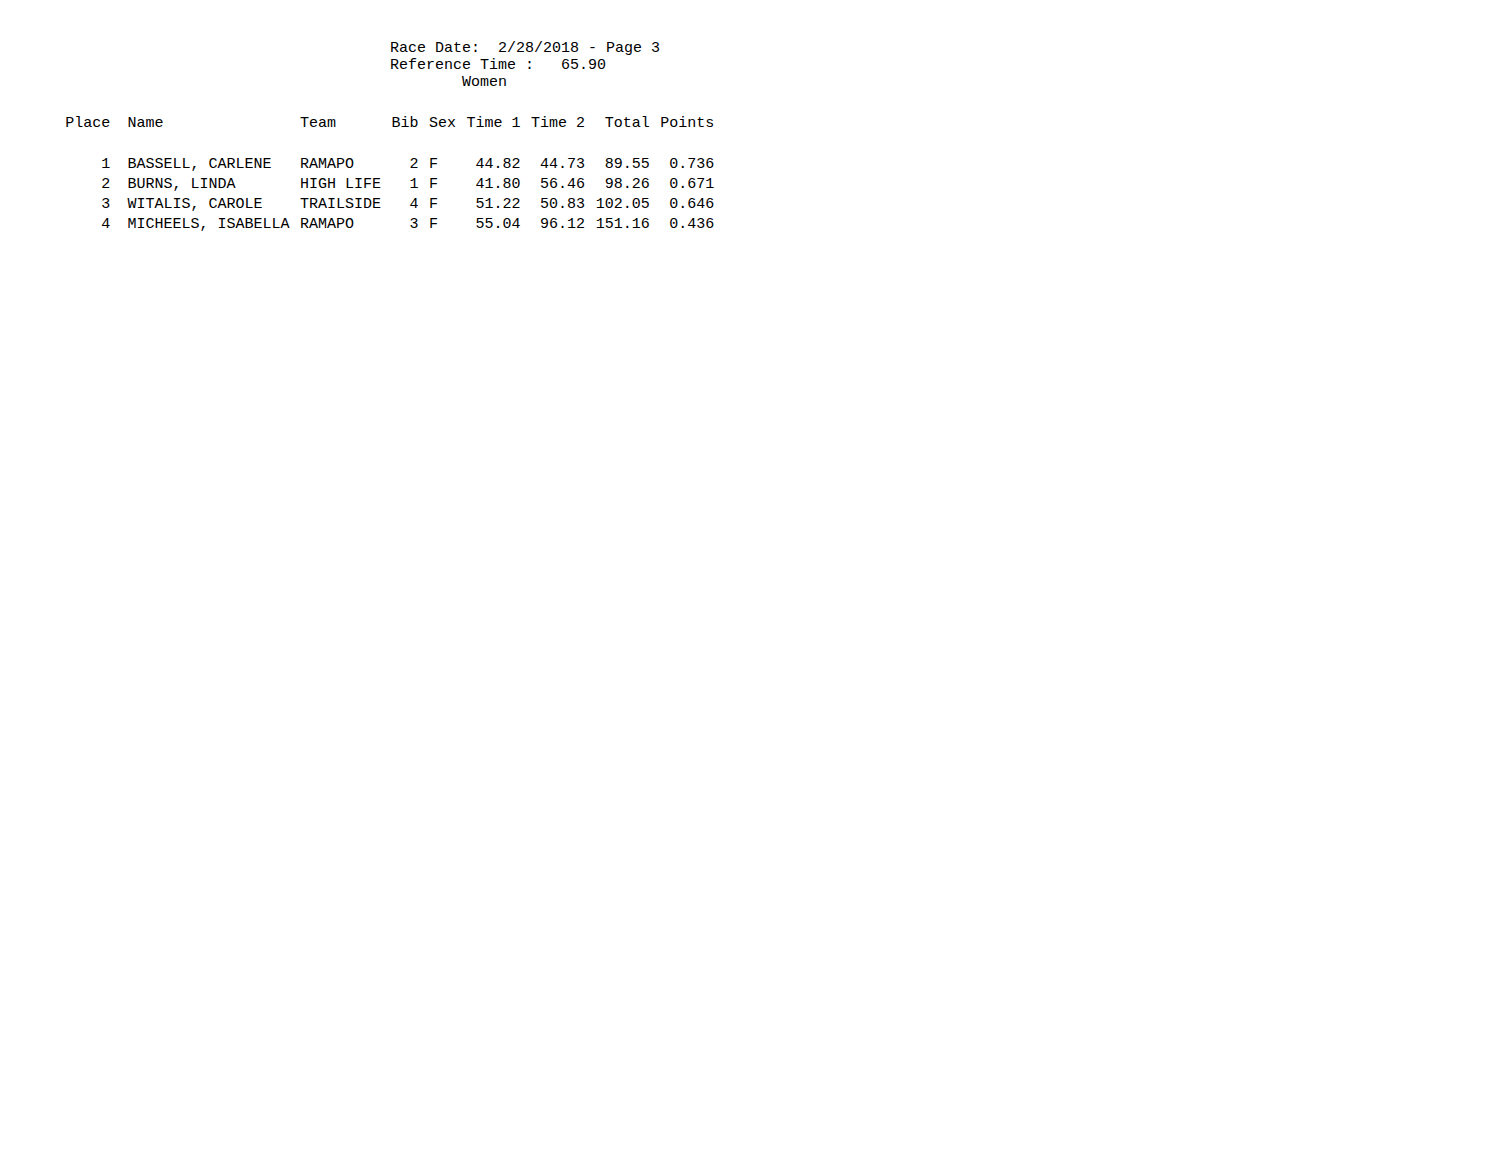Race Date: 2/28/2018 - Page 3
Reference Time : 65.90
Women
| Place | Name | Team | Bib | Sex | Time 1 | Time 2 | Total | Points |
| --- | --- | --- | --- | --- | --- | --- | --- | --- |
| 1 | BASSELL, CARLENE | RAMAPO | 2 | F | 44.82 | 44.73 | 89.55 | 0.736 |
| 2 | BURNS, LINDA | HIGH LIFE | 1 | F | 41.80 | 56.46 | 98.26 | 0.671 |
| 3 | WITALIS, CAROLE | TRAILSIDE | 4 | F | 51.22 | 50.83 | 102.05 | 0.646 |
| 4 | MICHEELS, ISABELLA | RAMAPO | 3 | F | 55.04 | 96.12 | 151.16 | 0.436 |